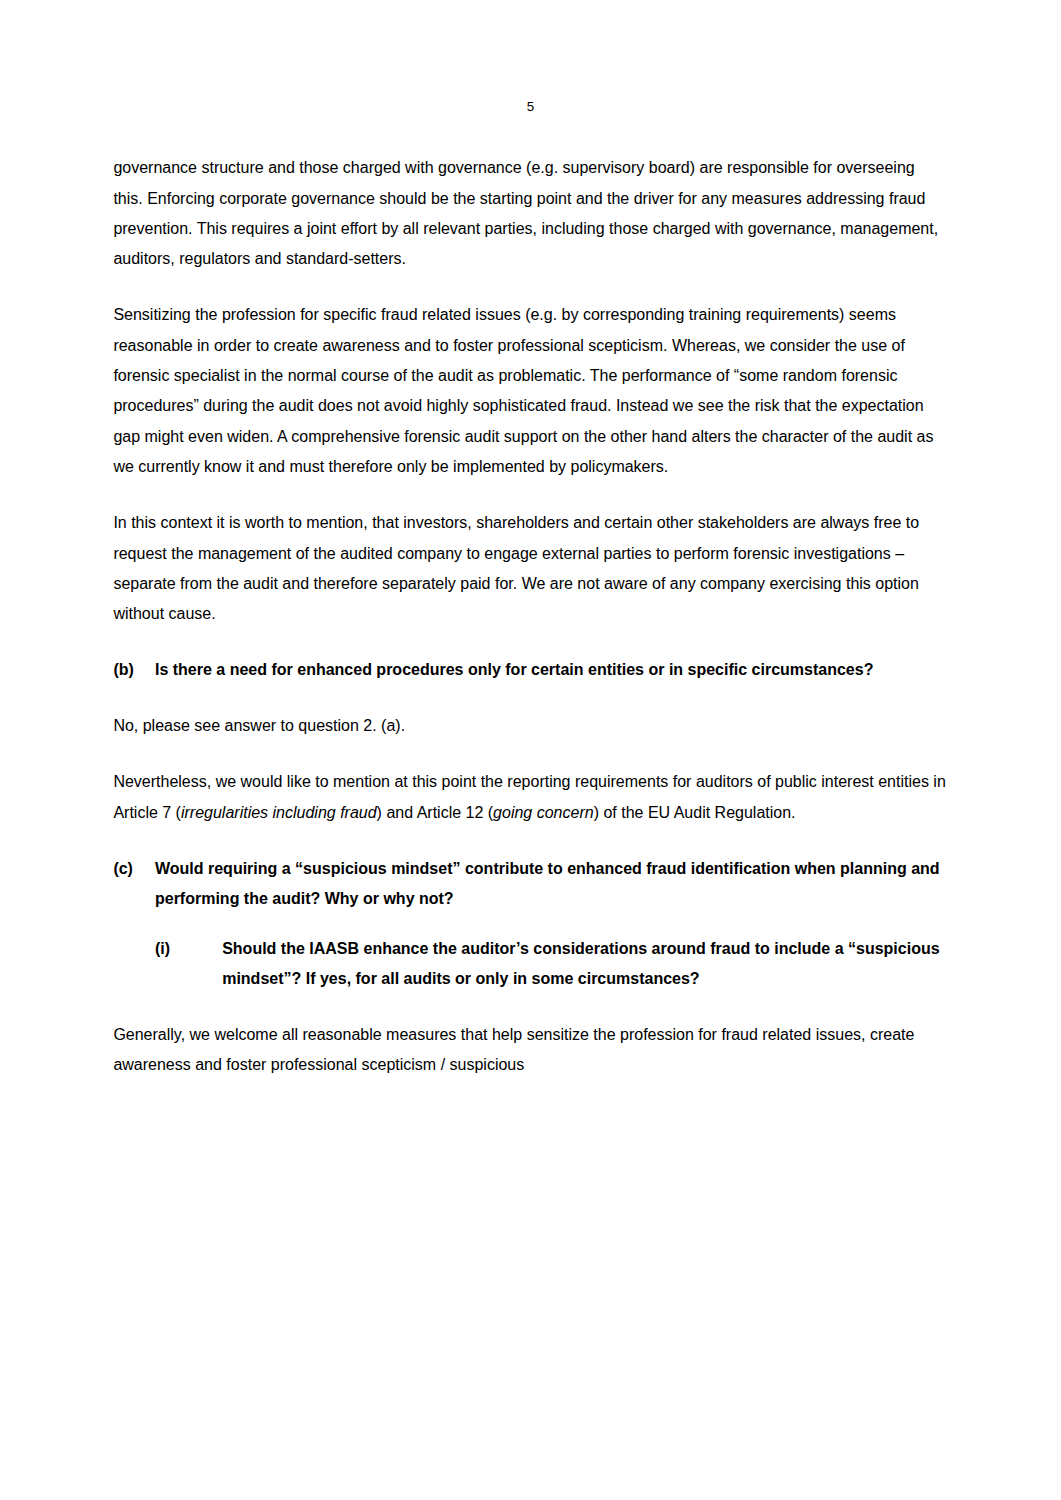5
governance structure and those charged with governance (e.g. supervisory board) are responsible for overseeing this. Enforcing corporate governance should be the starting point and the driver for any measures addressing fraud prevention. This requires a joint effort by all relevant parties, including those charged with governance, management, auditors, regulators and standard-setters.
Sensitizing the profession for specific fraud related issues (e.g. by corresponding training requirements) seems reasonable in order to create awareness and to foster professional scepticism. Whereas, we consider the use of forensic specialist in the normal course of the audit as problematic. The performance of “some random forensic procedures” during the audit does not avoid highly sophisticated fraud. Instead we see the risk that the expectation gap might even widen. A comprehensive forensic audit support on the other hand alters the character of the audit as we currently know it and must therefore only be implemented by policymakers.
In this context it is worth to mention, that investors, shareholders and certain other stakeholders are always free to request the management of the audited company to engage external parties to perform forensic investigations – separate from the audit and therefore separately paid for. We are not aware of any company exercising this option without cause.
(b) Is there a need for enhanced procedures only for certain entities or in specific circumstances?
No, please see answer to question 2. (a).
Nevertheless, we would like to mention at this point the reporting requirements for auditors of public interest entities in Article 7 (irregularities including fraud) and Article 12 (going concern) of the EU Audit Regulation.
(c) Would requiring a “suspicious mindset” contribute to enhanced fraud identification when planning and performing the audit? Why or why not?
(i) Should the IAASB enhance the auditor’s considerations around fraud to include a “suspicious mindset”? If yes, for all audits or only in some circumstances?
Generally, we welcome all reasonable measures that help sensitize the profession for fraud related issues, create awareness and foster professional scepticism / suspicious